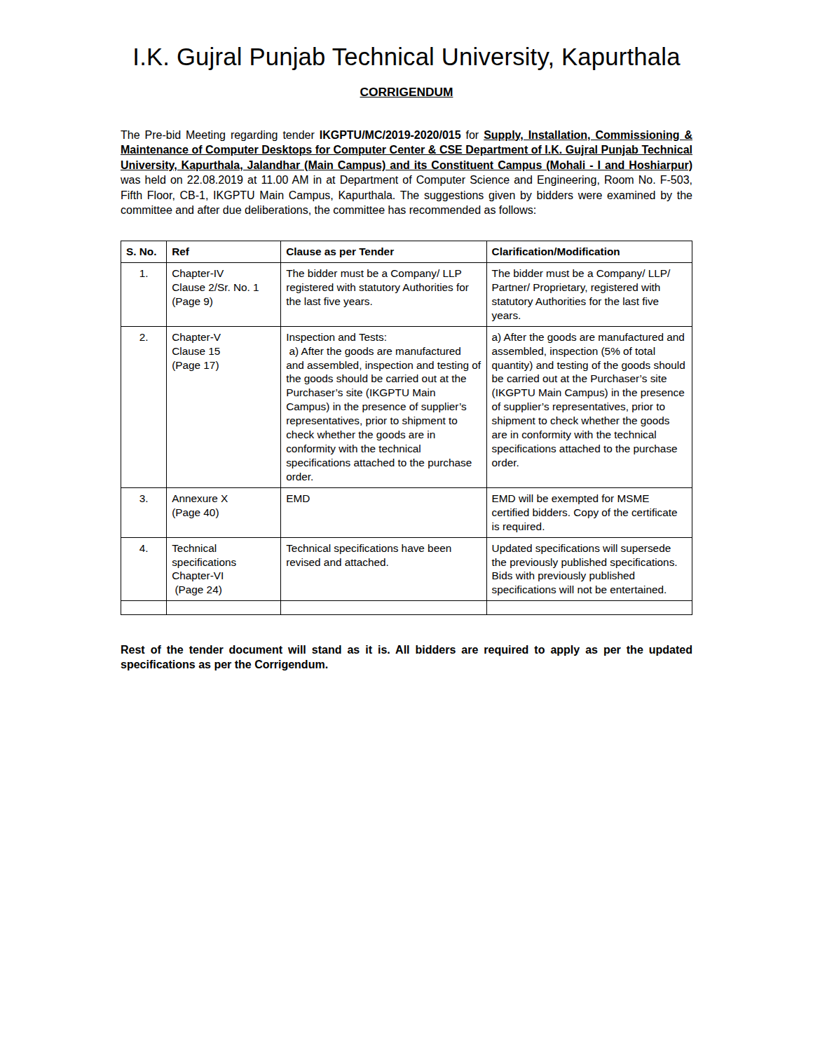I.K. Gujral Punjab Technical University, Kapurthala
CORRIGENDUM
The Pre-bid Meeting regarding tender IKGPTU/MC/2019-2020/015 for Supply, Installation, Commissioning & Maintenance of Computer Desktops for Computer Center & CSE Department of I.K. Gujral Punjab Technical University, Kapurthala, Jalandhar (Main Campus) and its Constituent Campus (Mohali - I and Hoshiarpur) was held on 22.08.2019 at 11.00 AM in at Department of Computer Science and Engineering, Room No. F-503, Fifth Floor, CB-1, IKGPTU Main Campus, Kapurthala. The suggestions given by bidders were examined by the committee and after due deliberations, the committee has recommended as follows:
| S. No. | Ref | Clause as per Tender | Clarification/Modification |
| --- | --- | --- | --- |
| 1. | Chapter-IV Clause 2/Sr. No. 1 (Page 9) | The bidder must be a Company/ LLP registered with statutory Authorities for the last five years. | The bidder must be a Company/ LLP/ Partner/ Proprietary, registered with statutory Authorities for the last five years. |
| 2. | Chapter-V Clause 15 (Page 17) | Inspection and Tests: a) After the goods are manufactured and assembled, inspection and testing of the goods should be carried out at the Purchaser’s site (IKGPTU Main Campus) in the presence of supplier’s representatives, prior to shipment to check whether the goods are in conformity with the technical specifications attached to the purchase order. | a) After the goods are manufactured and assembled, inspection (5% of total quantity) and testing of the goods should be carried out at the Purchaser’s site (IKGPTU Main Campus) in the presence of supplier’s representatives, prior to shipment to check whether the goods are in conformity with the technical specifications attached to the purchase order. |
| 3. | Annexure X (Page 40) | EMD | EMD will be exempted for MSME certified bidders. Copy of the certificate is required. |
| 4. | Technical specifications Chapter-VI (Page 24) | Technical specifications have been revised and attached. | Updated specifications will supersede the previously published specifications. Bids with previously published specifications will not be entertained. |
Rest of the tender document will stand as it is. All bidders are required to apply as per the updated specifications as per the Corrigendum.